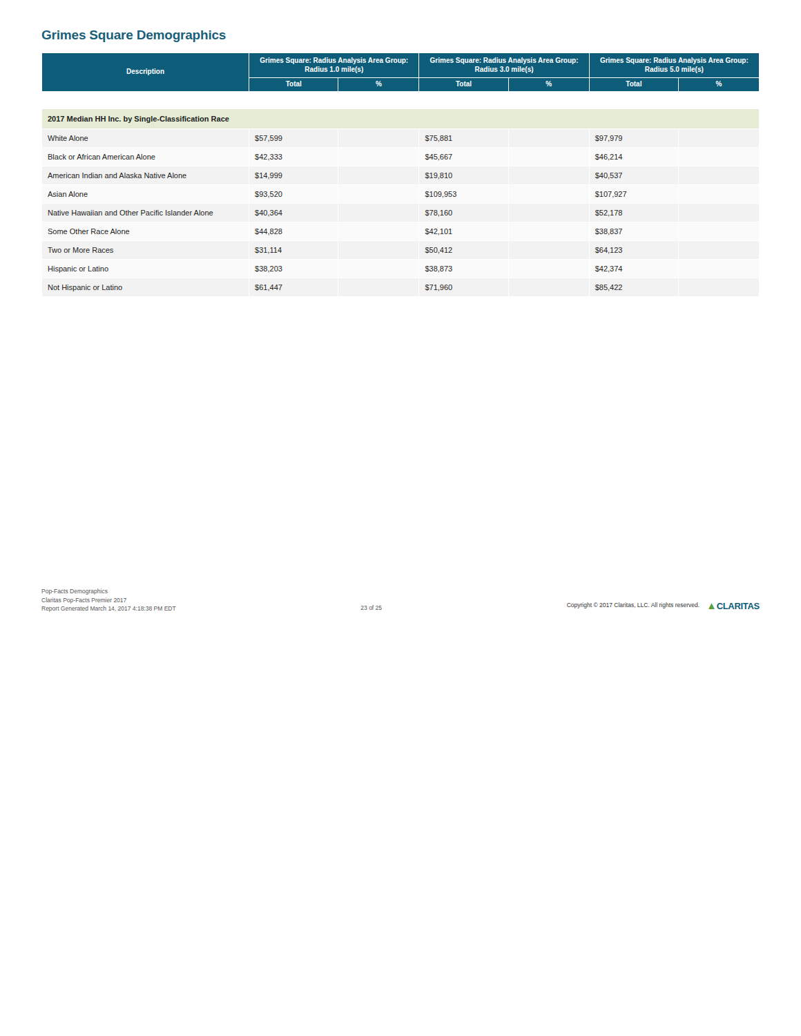Grimes Square Demographics
| Description | Grimes Square: Radius Analysis Area Group: Radius 1.0 mile(s) | Grimes Square: Radius Analysis Area Group: Radius 3.0 mile(s) | Grimes Square: Radius Analysis Area Group: Radius 5.0 mile(s) |
| --- | --- | --- | --- |
| Total | % | Total | % | Total | % |
| 2017 Median HH Inc. by Single-Classification Race |
| White Alone | $57,599 | | $75,881 | | $97,979 | |
| Black or African American Alone | $42,333 | | $45,667 | | $46,214 | |
| American Indian and Alaska Native Alone | $14,999 | | $19,810 | | $40,537 | |
| Asian Alone | $93,520 | | $109,953 | | $107,927 | |
| Native Hawaiian and Other Pacific Islander Alone | $40,364 | | $78,160 | | $52,178 | |
| Some Other Race Alone | $44,828 | | $42,101 | | $38,837 | |
| Two or More Races | $31,114 | | $50,412 | | $64,123 | |
| Hispanic or Latino | $38,203 | | $38,873 | | $42,374 | |
| Not Hispanic or Latino | $61,447 | | $71,960 | | $85,422 | |
Pop-Facts Demographics
Claritas Pop-Facts Premier 2017
Report Generated March 14, 2017 4:18:38 PM EDT
23 of 25
Copyright © 2017 Claritas, LLC. All rights reserved. ▲CLARITAS